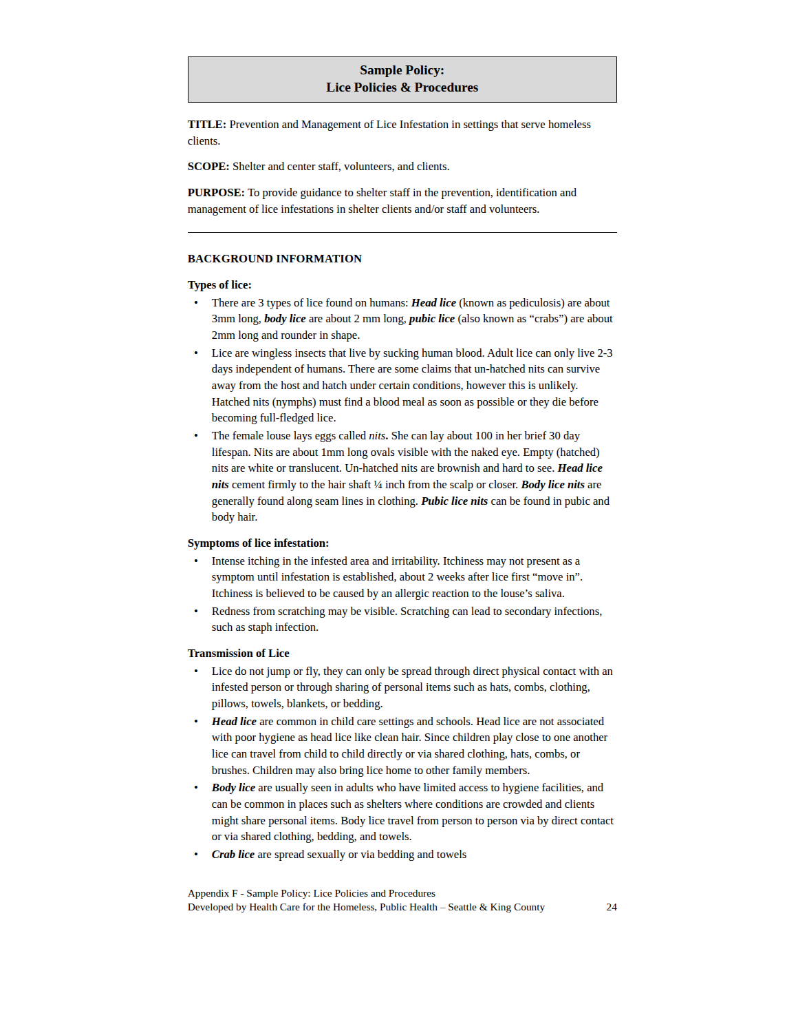Sample Policy:
Lice Policies & Procedures
TITLE: Prevention and Management of Lice Infestation in settings that serve homeless clients.
SCOPE: Shelter and center staff, volunteers, and clients.
PURPOSE: To provide guidance to shelter staff in the prevention, identification and management of lice infestations in shelter clients and/or staff and volunteers.
BACKGROUND INFORMATION
Types of lice:
There are 3 types of lice found on humans: Head lice (known as pediculosis) are about 3mm long, body lice are about 2 mm long, pubic lice (also known as “crabs”) are about 2mm long and rounder in shape.
Lice are wingless insects that live by sucking human blood. Adult lice can only live 2-3 days independent of humans. There are some claims that un-hatched nits can survive away from the host and hatch under certain conditions, however this is unlikely. Hatched nits (nymphs) must find a blood meal as soon as possible or they die before becoming full-fledged lice.
The female louse lays eggs called nits. She can lay about 100 in her brief 30 day lifespan. Nits are about 1mm long ovals visible with the naked eye. Empty (hatched) nits are white or translucent. Un-hatched nits are brownish and hard to see. Head lice nits cement firmly to the hair shaft ¼ inch from the scalp or closer. Body lice nits are generally found along seam lines in clothing. Pubic lice nits can be found in pubic and body hair.
Symptoms of lice infestation:
Intense itching in the infested area and irritability. Itchiness may not present as a symptom until infestation is established, about 2 weeks after lice first “move in”. Itchiness is believed to be caused by an allergic reaction to the louse’s saliva.
Redness from scratching may be visible. Scratching can lead to secondary infections, such as staph infection.
Transmission of Lice
Lice do not jump or fly, they can only be spread through direct physical contact with an infested person or through sharing of personal items such as hats, combs, clothing, pillows, towels, blankets, or bedding.
Head lice are common in child care settings and schools. Head lice are not associated with poor hygiene as head lice like clean hair. Since children play close to one another lice can travel from child to child directly or via shared clothing, hats, combs, or brushes. Children may also bring lice home to other family members.
Body lice are usually seen in adults who have limited access to hygiene facilities, and can be common in places such as shelters where conditions are crowded and clients might share personal items. Body lice travel from person to person via by direct contact or via shared clothing, bedding, and towels.
Crab lice are spread sexually or via bedding and towels
Appendix F - Sample Policy: Lice Policies and Procedures Developed by Health Care for the Homeless, Public Health – Seattle & King County 24